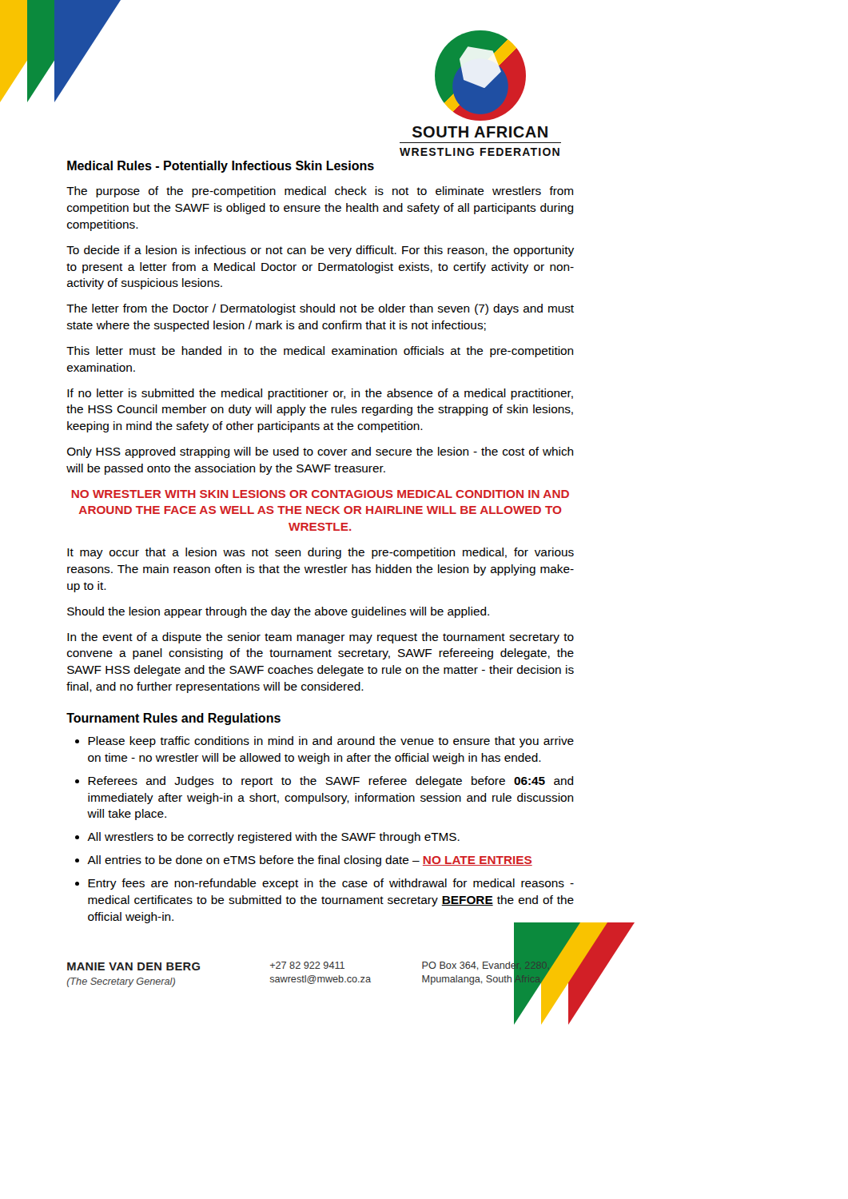SOUTH AFRICAN
WRESTLING FEDERATION
Medical Rules - Potentially Infectious Skin Lesions
The purpose of the pre-competition medical check is not to eliminate wrestlers from competition but the SAWF is obliged to ensure the health and safety of all participants during competitions.
To decide if a lesion is infectious or not can be very difficult. For this reason, the opportunity to present a letter from a Medical Doctor or Dermatologist exists, to certify activity or non-activity of suspicious lesions.
The letter from the Doctor / Dermatologist should not be older than seven (7) days and must state where the suspected lesion / mark is and confirm that it is not infectious;
This letter must be handed in to the medical examination officials at the pre-competition examination.
If no letter is submitted the medical practitioner or, in the absence of a medical practitioner, the HSS Council member on duty will apply the rules regarding the strapping of skin lesions, keeping in mind the safety of other participants at the competition.
Only HSS approved strapping will be used to cover and secure the lesion - the cost of which will be passed onto the association by the SAWF treasurer.
NO WRESTLER WITH SKIN LESIONS OR CONTAGIOUS MEDICAL CONDITION IN AND AROUND THE FACE AS WELL AS THE NECK OR HAIRLINE WILL BE ALLOWED TO WRESTLE.
It may occur that a lesion was not seen during the pre-competition medical, for various reasons. The main reason often is that the wrestler has hidden the lesion by applying make-up to it.
Should the lesion appear through the day the above guidelines will be applied.
In the event of a dispute the senior team manager may request the tournament secretary to convene a panel consisting of the tournament secretary, SAWF refereeing delegate, the SAWF HSS delegate and the SAWF coaches delegate to rule on the matter - their decision is final, and no further representations will be considered.
Tournament Rules and Regulations
Please keep traffic conditions in mind in and around the venue to ensure that you arrive on time - no wrestler will be allowed to weigh in after the official weigh in has ended.
Referees and Judges to report to the SAWF referee delegate before 06:45 and immediately after weigh-in a short, compulsory, information session and rule discussion will take place.
All wrestlers to be correctly registered with the SAWF through eTMS.
All entries to be done on eTMS before the final closing date – NO LATE ENTRIES
Entry fees are non-refundable except in the case of withdrawal for medical reasons - medical certificates to be submitted to the tournament secretary BEFORE the end of the official weigh-in.
MANIE VAN DEN BERG
(The Secretary General)
+27 82 922 9411
sawrestl@mweb.co.za
PO Box 364, Evander, 2280,
Mpumalanga, South Africa